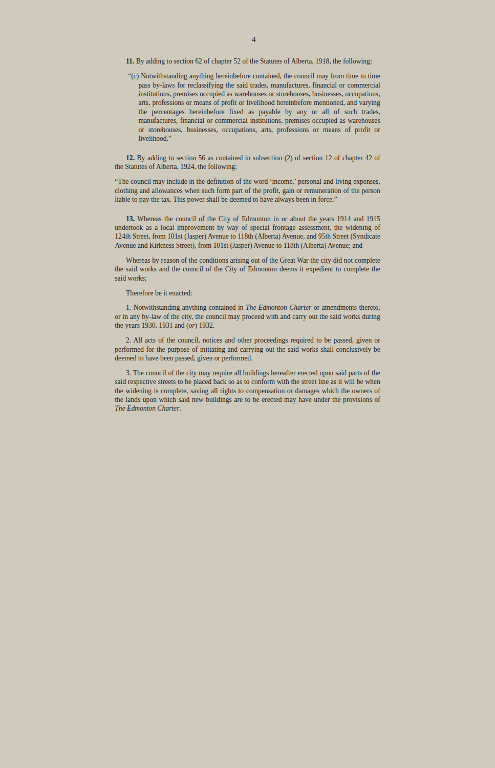4
11. By adding to section 62 of chapter 52 of the Statutes of Alberta, 1918, the following:
“(c) Notwithstanding anything hereinbefore contained, the council may from time to time pass by-laws for reclassifying the said trades, manufactures, financial or commercial institutions, premises occupied as warehouses or storehouses, businesses, occupations, arts, professions or means of profit or livelihood hereinbefore mentioned, and varying the percentages hereinbefore fixed as payable by any or all of such trades, manufactures, financial or commercial institutions, premises occupied as warehouses or storehouses, businesses, occupations, arts, professions or means of profit or livelihood.”
12. By adding to section 56 as contained in subsection (2) of section 12 of chapter 42 of the Statutes of Alberta, 1924, the following:
“The council may include in the definition of the word ‘income,’ personal and living expenses, clothing and allowances when such form part of the profit, gain or remuneration of the person liable to pay the tax. This power shall be deemed to have always been in force.”
13. Whereas the council of the City of Edmonton in or about the years 1914 and 1915 undertook as a local improvement by way of special frontage assessment, the widening of 124th Street, from 101st (Jasper) Avenue to 118th (Alberta) Avenue, and 95th Street (Syndicate Avenue and Kirkness Street), from 101st (Jasper) Avenue to 118th (Alberta) Avenue; and
Whereas by reason of the conditions arising out of the Great War the city did not complete the said works and the council of the City of Edmonton deems it expedient to complete the said works;
Therefore be it enacted:
1. Notwithstanding anything contained in The Edmonton Charter or amendments thereto, or in any by-law of the city, the council may proceed with and carry out the said works during the years 1930, 1931 and (or) 1932.
2. All acts of the council, notices and other proceedings required to be passed, given or performed for the purpose of initiating and carrying out the said works shall conclusively be deemed to have been passed, given or performed.
3. The council of the city may require all buildings hereafter erected upon said parts of the said respective streets to be placed back so as to conform with the street line as it will be when the widening is complete, saving all rights to compensation or damages which the owners of the lands upon which said new buildings are to be erected may have under the provisions of The Edmonton Charter.